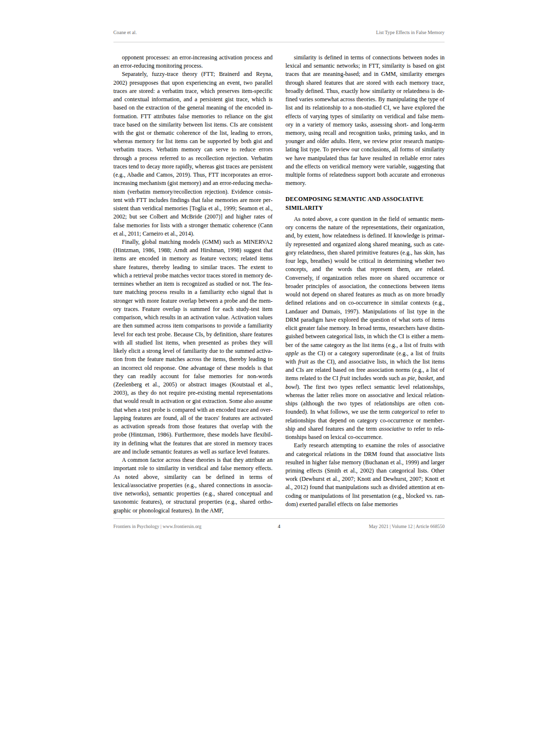Coane et al.
List Type Effects in False Memory
opponent processes: an error-increasing activation process and an error-reducing monitoring process.
Separately, fuzzy-trace theory (FTT; Brainerd and Reyna, 2002) presupposes that upon experiencing an event, two parallel traces are stored: a verbatim trace, which preserves item-specific and contextual information, and a persistent gist trace, which is based on the extraction of the general meaning of the encoded information. FTT attributes false memories to reliance on the gist trace based on the similarity between list items. CIs are consistent with the gist or thematic coherence of the list, leading to errors, whereas memory for list items can be supported by both gist and verbatim traces. Verbatim memory can serve to reduce errors through a process referred to as recollection rejection. Verbatim traces tend to decay more rapidly, whereas gist traces are persistent (e.g., Abadie and Camos, 2019). Thus, FTT incorporates an error-increasing mechanism (gist memory) and an error-reducing mechanism (verbatim memory/recollection rejection). Evidence consistent with FTT includes findings that false memories are more persistent than veridical memories [Toglia et al., 1999; Seamon et al., 2002; but see Colbert and McBride (2007)] and higher rates of false memories for lists with a stronger thematic coherence (Cann et al., 2011; Carneiro et al., 2014).
Finally, global matching models (GMM) such as MINERVA2 (Hintzman, 1986, 1988; Arndt and Hirshman, 1998) suggest that items are encoded in memory as feature vectors; related items share features, thereby leading to similar traces. The extent to which a retrieval probe matches vector traces stored in memory determines whether an item is recognized as studied or not. The feature matching process results in a familiarity echo signal that is stronger with more feature overlap between a probe and the memory traces. Feature overlap is summed for each study-test item comparison, which results in an activation value. Activation values are then summed across item comparisons to provide a familiarity level for each test probe. Because CIs, by definition, share features with all studied list items, when presented as probes they will likely elicit a strong level of familiarity due to the summed activation from the feature matches across the items, thereby leading to an incorrect old response. One advantage of these models is that they can readily account for false memories for non-words (Zeelenberg et al., 2005) or abstract images (Koutstaal et al., 2003), as they do not require pre-existing mental representations that would result in activation or gist extraction. Some also assume that when a test probe is compared with an encoded trace and overlapping features are found, all of the traces' features are activated as activation spreads from those features that overlap with the probe (Hintzman, 1986). Furthermore, these models have flexibility in defining what the features that are stored in memory traces are and include semantic features as well as surface level features.
A common factor across these theories is that they attribute an important role to similarity in veridical and false memory effects. As noted above, similarity can be defined in terms of lexical/associative properties (e.g., shared connections in associative networks), semantic properties (e.g., shared conceptual and taxonomic features), or structural properties (e.g., shared orthographic or phonological features). In the AMF,
similarity is defined in terms of connections between nodes in lexical and semantic networks; in FTT, similarity is based on gist traces that are meaning-based; and in GMM, similarity emerges through shared features that are stored with each memory trace, broadly defined. Thus, exactly how similarity or relatedness is defined varies somewhat across theories. By manipulating the type of list and its relationship to a non-studied CI, we have explored the effects of varying types of similarity on veridical and false memory in a variety of memory tasks, assessing short- and long-term memory, using recall and recognition tasks, priming tasks, and in younger and older adults. Here, we review prior research manipulating list type. To preview our conclusions, all forms of similarity we have manipulated thus far have resulted in reliable error rates and the effects on veridical memory were variable, suggesting that multiple forms of relatedness support both accurate and erroneous memory.
Decomposing Semantic and Associative Similarity
As noted above, a core question in the field of semantic memory concerns the nature of the representations, their organization, and, by extent, how relatedness is defined. If knowledge is primarily represented and organized along shared meaning, such as category relatedness, then shared primitive features (e.g., has skin, has four legs, breathes) would be critical in determining whether two concepts, and the words that represent them, are related. Conversely, if organization relies more on shared occurrence or broader principles of association, the connections between items would not depend on shared features as much as on more broadly defined relations and on co-occurrence in similar contexts (e.g., Landauer and Dumais, 1997). Manipulations of list type in the DRM paradigm have explored the question of what sorts of items elicit greater false memory. In broad terms, researchers have distinguished between categorical lists, in which the CI is either a member of the same category as the list items (e.g., a list of fruits with apple as the CI) or a category superordinate (e.g., a list of fruits with fruit as the CI), and associative lists, in which the list items and CIs are related based on free association norms (e.g., a list of items related to the CI fruit includes words such as pie, basket, and bowl). The first two types reflect semantic level relationships, whereas the latter relies more on associative and lexical relationships (although the two types of relationships are often confounded). In what follows, we use the term categorical to refer to relationships that depend on category co-occurrence or membership and shared features and the term associative to refer to relationships based on lexical co-occurrence.
Early research attempting to examine the roles of associative and categorical relations in the DRM found that associative lists resulted in higher false memory (Buchanan et al., 1999) and larger priming effects (Smith et al., 2002) than categorical lists. Other work (Dewhurst et al., 2007; Knott and Dewhurst, 2007; Knott et al., 2012) found that manipulations such as divided attention at encoding or manipulations of list presentation (e.g., blocked vs. random) exerted parallel effects on false memories
Frontiers in Psychology | www.frontiersin.org
4
May 2021 | Volume 12 | Article 668550